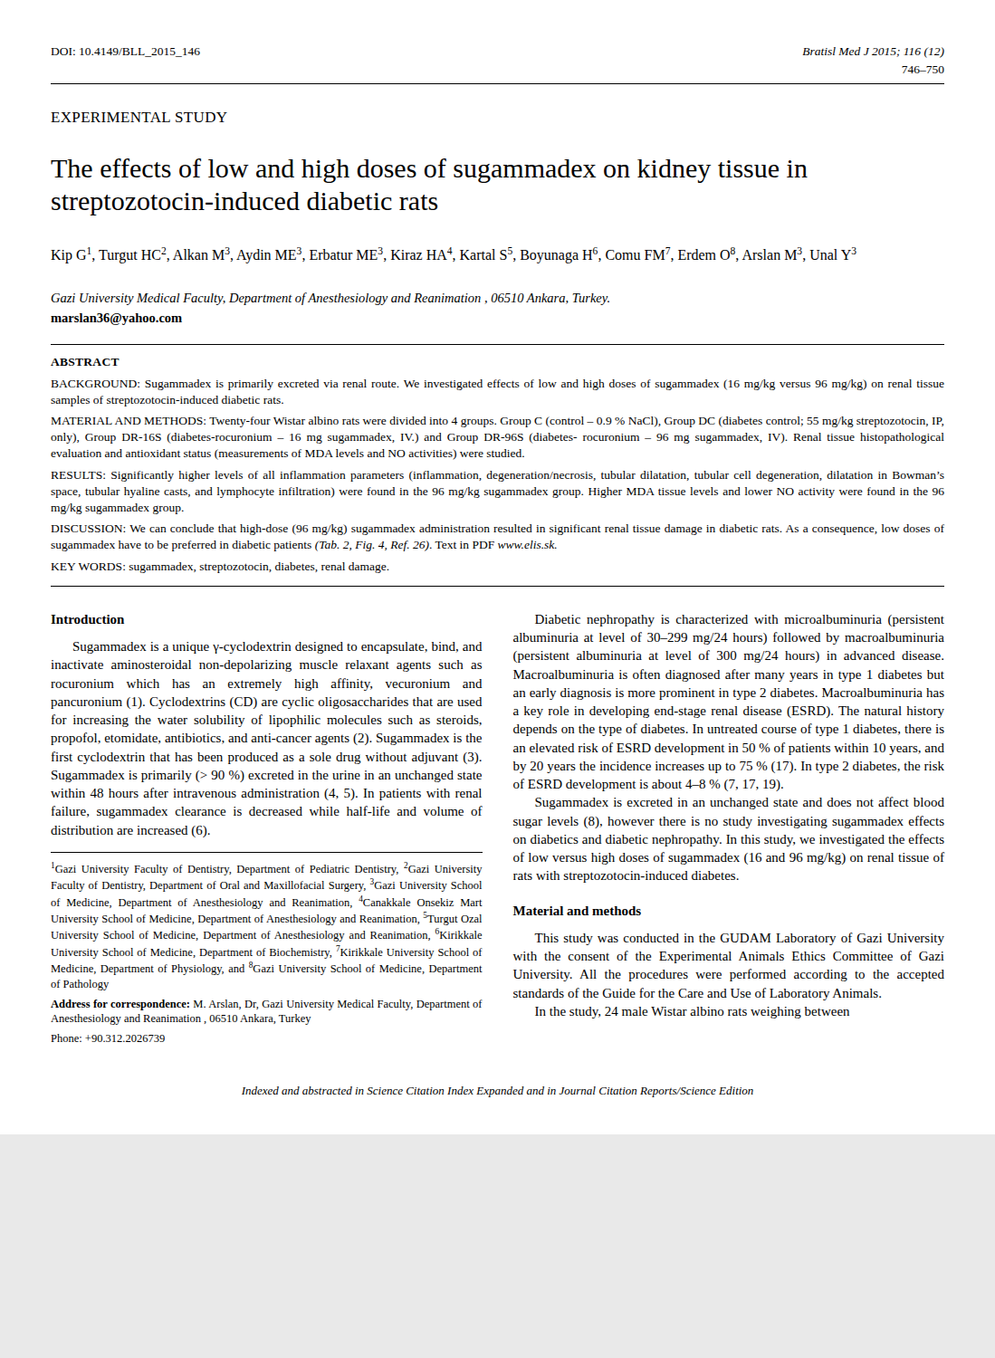DOI: 10.4149/BLL_2015_146
Bratisl Med J 2015; 116 (12)
746–750
EXPERIMENTAL STUDY
The effects of low and high doses of sugammadex on kidney tissue in streptozotocin-induced diabetic rats
Kip G1, Turgut HC2, Alkan M3, Aydin ME3, Erbatur ME3, Kiraz HA4, Kartal S5, Boyunaga H6, Comu FM7, Erdem O8, Arslan M3, Unal Y3
Gazi University Medical Faculty, Department of Anesthesiology and Reanimation , 06510 Ankara, Turkey.
marslan36@yahoo.com
ABSTRACT
BACKGROUND: Sugammadex is primarily excreted via renal route. We investigated effects of low and high doses of sugammadex (16 mg/kg versus 96 mg/kg) on renal tissue samples of streptozotocin-induced diabetic rats.
MATERIAL AND METHODS: Twenty-four Wistar albino rats were divided into 4 groups. Group C (control – 0.9 % NaCl), Group DC (diabetes control; 55 mg/kg streptozotocin, IP, only), Group DR-16S (diabetes-rocuronium – 16 mg sugammadex, IV.) and Group DR-96S (diabetes- rocuronium – 96 mg sugammadex, IV). Renal tissue histopathological evaluation and antioxidant status (measurements of MDA levels and NO activities) were studied.
RESULTS: Significantly higher levels of all inflammation parameters (inflammation, degeneration/necrosis, tubular dilatation, tubular cell degeneration, dilatation in Bowman’s space, tubular hyaline casts, and lymphocyte infiltration) were found in the 96 mg/kg sugammadex group. Higher MDA tissue levels and lower NO activity were found in the 96 mg/kg sugammadex group.
DISCUSSION: We can conclude that high-dose (96 mg/kg) sugammadex administration resulted in significant renal tissue damage in diabetic rats. As a consequence, low doses of sugammadex have to be preferred in diabetic patients (Tab. 2, Fig. 4, Ref. 26). Text in PDF www.elis.sk.
KEY WORDS: sugammadex, streptozotocin, diabetes, renal damage.
Introduction
Sugammadex is a unique γ-cyclodextrin designed to encapsulate, bind, and inactivate aminosteroidal non-depolarizing muscle relaxant agents such as rocuronium which has an extremely high affinity, vecuronium and pancuronium (1). Cyclodextrins (CD) are cyclic oligosaccharides that are used for increasing the water solubility of lipophilic molecules such as steroids, propofol, etomidate, antibiotics, and anti-cancer agents (2). Sugammadex is the first cyclodextrin that has been produced as a sole drug without adjuvant (3). Sugammadex is primarily (> 90 %) excreted in the urine in an unchanged state within 48 hours after intravenous administration (4, 5). In patients with renal failure, sugammadex clearance is decreased while half-life and volume of distribution are increased (6).
1Gazi University Faculty of Dentistry, Department of Pediatric Dentistry, 2Gazi University Faculty of Dentistry, Department of Oral and Maxillofacial Surgery, 3Gazi University School of Medicine, Department of Anesthesiology and Reanimation, 4Canakkale Onsekiz Mart University School of Medicine, Department of Anesthesiology and Reanimation, 5Turgut Ozal University School of Medicine, Department of Anesthesiology and Reanimation, 6Kirikkale University School of Medicine, Department of Biochemistry, 7Kirikkale University School of Medicine, Department of Physiology, and 8Gazi University School of Medicine, Department of Pathology
Address for correspondence: M. Arslan, Dr, Gazi University Medical Faculty, Department of Anesthesiology and Reanimation , 06510 Ankara, Turkey
Phone: +90.312.2026739
Diabetic nephropathy is characterized with microalbuminuria (persistent albuminuria at level of 30–299 mg/24 hours) followed by macroalbuminuria (persistent albuminuria at level of 300 mg/24 hours) in advanced disease. Macroalbuminuria is often diagnosed after many years in type 1 diabetes but an early diagnosis is more prominent in type 2 diabetes. Macroalbuminuria has a key role in developing end-stage renal disease (ESRD). The natural history depends on the type of diabetes. In untreated course of type 1 diabetes, there is an elevated risk of ESRD development in 50 % of patients within 10 years, and by 20 years the incidence increases up to 75 % (17). In type 2 diabetes, the risk of ESRD development is about 4–8 % (7, 17, 19).
Sugammadex is excreted in an unchanged state and does not affect blood sugar levels (8), however there is no study investigating sugammadex effects on diabetics and diabetic nephropathy. In this study, we investigated the effects of low versus high doses of sugammadex (16 and 96 mg/kg) on renal tissue of rats with streptozotocin-induced diabetes.
Material and methods
This study was conducted in the GUDAM Laboratory of Gazi University with the consent of the Experimental Animals Ethics Committee of Gazi University. All the procedures were performed according to the accepted standards of the Guide for the Care and Use of Laboratory Animals.
In the study, 24 male Wistar albino rats weighing between
Indexed and abstracted in Science Citation Index Expanded and in Journal Citation Reports/Science Edition